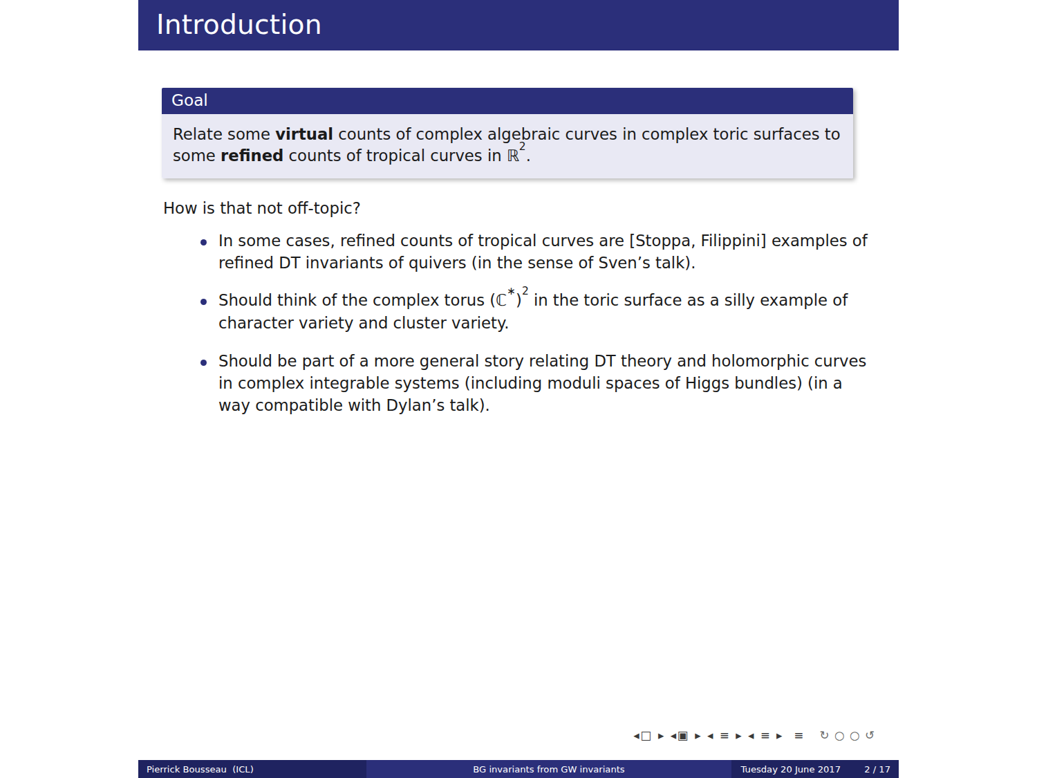Introduction
Goal
Relate some virtual counts of complex algebraic curves in complex toric surfaces to some refined counts of tropical curves in ℝ2.
How is that not off-topic?
In some cases, refined counts of tropical curves are [Stoppa, Filippini] examples of refined DT invariants of quivers (in the sense of Sven’s talk).
Should think of the complex torus (ℂ∗)2 in the toric surface as a silly example of character variety and cluster variety.
Should be part of a more general story relating DT theory and holomorphic curves in complex integrable systems (including moduli spaces of Higgs bundles) (in a way compatible with Dylan’s talk).
◂□ ▸ ◂▣ ▸ ◂ ≡ ▸ ◂ ≡ ▸ ≡ ↻ ○ ○ ↺
Pierrick Bousseau (ICL)
BG invariants from GW invariants
Tuesday 20 June 20172 / 17